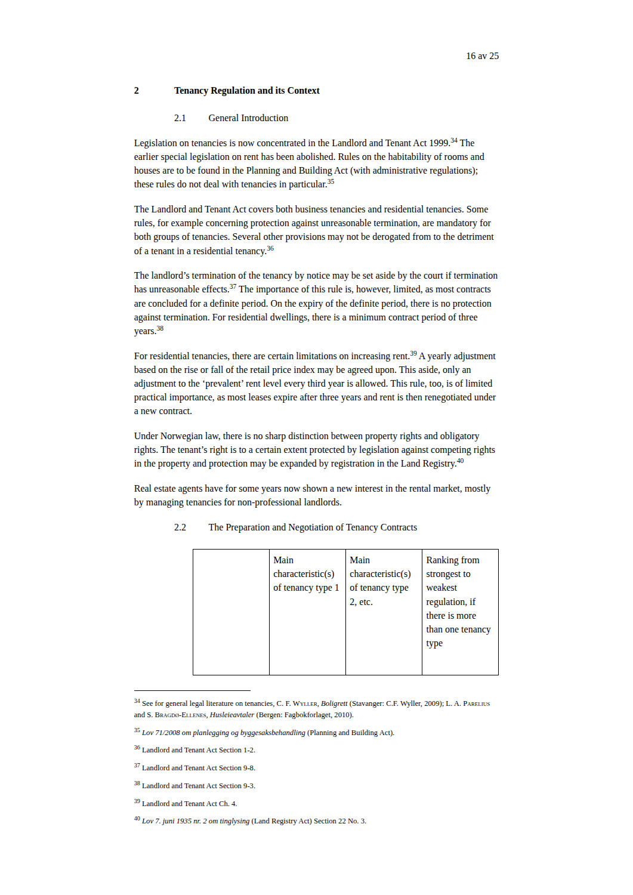16 av 25
2 Tenancy Regulation and its Context
2.1 General Introduction
Legislation on tenancies is now concentrated in the Landlord and Tenant Act 1999.34 The earlier special legislation on rent has been abolished. Rules on the habitability of rooms and houses are to be found in the Planning and Building Act (with administrative regulations); these rules do not deal with tenancies in particular.35
The Landlord and Tenant Act covers both business tenancies and residential tenancies. Some rules, for example concerning protection against unreasonable termination, are mandatory for both groups of tenancies. Several other provisions may not be derogated from to the detriment of a tenant in a residential tenancy.36
The landlord’s termination of the tenancy by notice may be set aside by the court if termination has unreasonable effects.37 The importance of this rule is, however, limited, as most contracts are concluded for a definite period. On the expiry of the definite period, there is no protection against termination. For residential dwellings, there is a minimum contract period of three years.38
For residential tenancies, there are certain limitations on increasing rent.39 A yearly adjustment based on the rise or fall of the retail price index may be agreed upon. This aside, only an adjustment to the ‘prevalent’ rent level every third year is allowed. This rule, too, is of limited practical importance, as most leases expire after three years and rent is then renegotiated under a new contract.
Under Norwegian law, there is no sharp distinction between property rights and obligatory rights. The tenant’s right is to a certain extent protected by legislation against competing rights in the property and protection may be expanded by registration in the Land Registry.40
Real estate agents have for some years now shown a new interest in the rental market, mostly by managing tenancies for non-professional landlords.
2.2 The Preparation and Negotiation of Tenancy Contracts
| | Main characteristic(s) of tenancy type 1 | Main characteristic(s) of tenancy type 2, etc. | Ranking from strongest to weakest regulation, if there is more than one tenancy type |
34 See for general legal literature on tenancies, C. F. Wyller, Boligrett (Stavanger: C.F. Wyller, 2009); L. A. Parelius and S. Bragdø-Ellenes, Husleieavtaler (Bergen: Fagbokforlaget, 2010).
35 Lov 71/2008 om planlegging og byggesaksbehandling (Planning and Building Act).
36 Landlord and Tenant Act Section 1-2.
37 Landlord and Tenant Act Section 9-8.
38 Landlord and Tenant Act Section 9-3.
39 Landlord and Tenant Act Ch. 4.
40 Lov 7. juni 1935 nr. 2 om tinglysing (Land Registry Act) Section 22 No. 3.